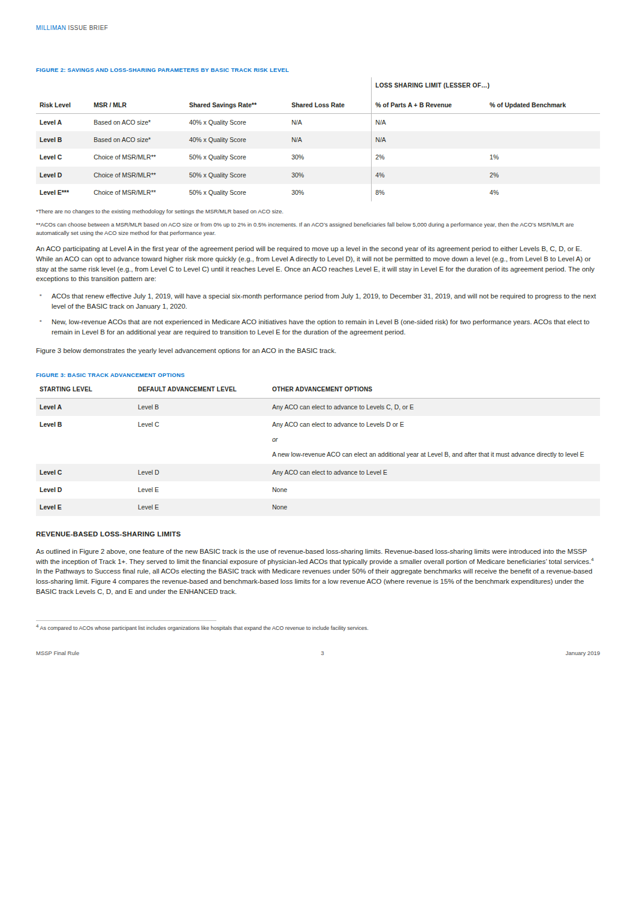MILLIMAN ISSUE BRIEF
FIGURE 2: SAVINGS AND LOSS-SHARING PARAMETERS BY BASIC TRACK RISK LEVEL
| | | | | LOSS SHARING LIMIT (LESSER OF…) |
| --- | --- | --- | --- | --- |
| Risk Level | MSR / MLR | Shared Savings Rate** | Shared Loss Rate | % of Parts A + B Revenue | % of Updated Benchmark |
| Level A | Based on ACO size* | 40% x Quality Score | N/A | N/A | |
| Level B | Based on ACO size* | 40% x Quality Score | N/A | N/A | |
| Level C | Choice of MSR/MLR** | 50% x Quality Score | 30% | 2% | 1% |
| Level D | Choice of MSR/MLR** | 50% x Quality Score | 30% | 4% | 2% |
| Level E*** | Choice of MSR/MLR** | 50% x Quality Score | 30% | 8% | 4% |
*There are no changes to the existing methodology for settings the MSR/MLR based on ACO size.
**ACOs can choose between a MSR/MLR based on ACO size or from 0% up to 2% in 0.5% increments. If an ACO’s assigned beneficiaries fall below 5,000 during a performance year, then the ACO’s MSR/MLR are automatically set using the ACO size method for that performance year.
An ACO participating at Level A in the first year of the agreement period will be required to move up a level in the second year of its agreement period to either Levels B, C, D, or E. While an ACO can opt to advance toward higher risk more quickly (e.g., from Level A directly to Level D), it will not be permitted to move down a level (e.g., from Level B to Level A) or stay at the same risk level (e.g., from Level C to Level C) until it reaches Level E. Once an ACO reaches Level E, it will stay in Level E for the duration of its agreement period. The only exceptions to this transition pattern are:
ACOs that renew effective July 1, 2019, will have a special six-month performance period from July 1, 2019, to December 31, 2019, and will not be required to progress to the next level of the BASIC track on January 1, 2020.
New, low-revenue ACOs that are not experienced in Medicare ACO initiatives have the option to remain in Level B (one-sided risk) for two performance years. ACOs that elect to remain in Level B for an additional year are required to transition to Level E for the duration of the agreement period.
Figure 3 below demonstrates the yearly level advancement options for an ACO in the BASIC track.
FIGURE 3: BASIC TRACK ADVANCEMENT OPTIONS
| STARTING LEVEL | DEFAULT ADVANCEMENT LEVEL | OTHER ADVANCEMENT OPTIONS |
| --- | --- | --- |
| Level A | Level B | Any ACO can elect to advance to Levels C, D, or E |
| Level B | Level C | Any ACO can elect to advance to Levels D or E or A new low-revenue ACO can elect an additional year at Level B, and after that it must advance directly to level E |
| Level C | Level D | Any ACO can elect to advance to Level E |
| Level D | Level E | None |
| Level E | Level E | None |
REVENUE-BASED LOSS-SHARING LIMITS
As outlined in Figure 2 above, one feature of the new BASIC track is the use of revenue-based loss-sharing limits. Revenue-based loss-sharing limits were introduced into the MSSP with the inception of Track 1+. They served to limit the financial exposure of physician-led ACOs that typically provide a smaller overall portion of Medicare beneficiaries’ total services.4 In the Pathways to Success final rule, all ACOs electing the BASIC track with Medicare revenues under 50% of their aggregate benchmarks will receive the benefit of a revenue-based loss-sharing limit. Figure 4 compares the revenue-based and benchmark-based loss limits for a low revenue ACO (where revenue is 15% of the benchmark expenditures) under the BASIC track Levels C, D, and E and under the ENHANCED track.
4 As compared to ACOs whose participant list includes organizations like hospitals that expand the ACO revenue to include facility services.
MSSP Final Rule
3
January 2019